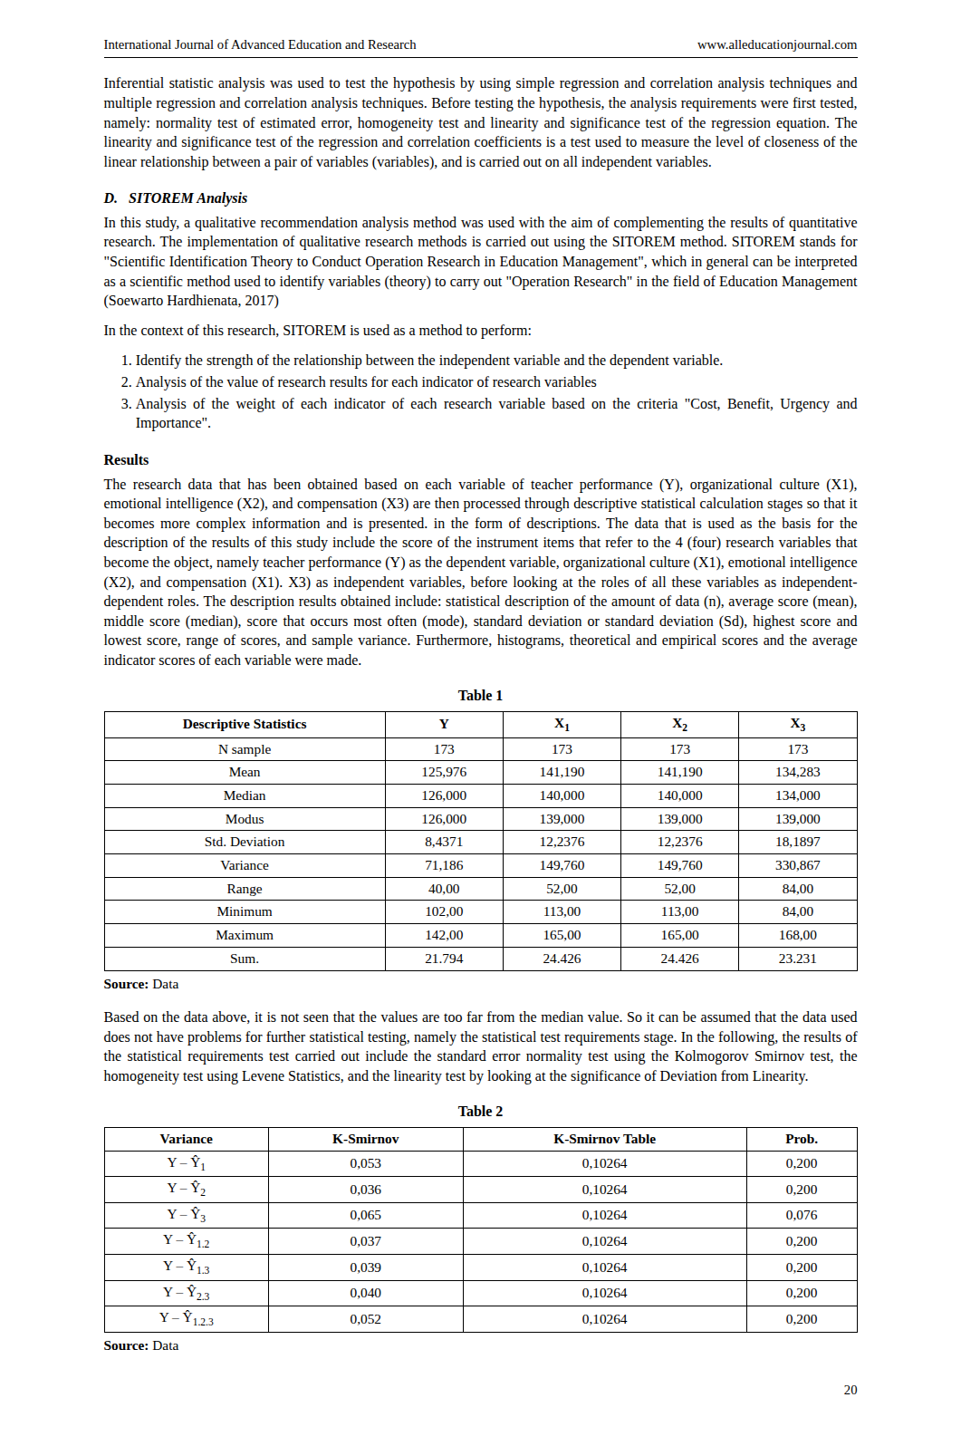International Journal of Advanced Education and Research www.alleducationjournal.com
Inferential statistic analysis was used to test the hypothesis by using simple regression and correlation analysis techniques and multiple regression and correlation analysis techniques. Before testing the hypothesis, the analysis requirements were first tested, namely: normality test of estimated error, homogeneity test and linearity and significance test of the regression equation. The linearity and significance test of the regression and correlation coefficients is a test used to measure the level of closeness of the linear relationship between a pair of variables (variables), and is carried out on all independent variables.
D. SITOREM Analysis
In this study, a qualitative recommendation analysis method was used with the aim of complementing the results of quantitative research. The implementation of qualitative research methods is carried out using the SITOREM method. SITOREM stands for "Scientific Identification Theory to Conduct Operation Research in Education Management", which in general can be interpreted as a scientific method used to identify variables (theory) to carry out "Operation Research" in the field of Education Management (Soewarto Hardhienata, 2017)
In the context of this research, SITOREM is used as a method to perform:
Identify the strength of the relationship between the independent variable and the dependent variable.
Analysis of the value of research results for each indicator of research variables
Analysis of the weight of each indicator of each research variable based on the criteria "Cost, Benefit, Urgency and Importance".
Results
The research data that has been obtained based on each variable of teacher performance (Y), organizational culture (X1), emotional intelligence (X2), and compensation (X3) are then processed through descriptive statistical calculation stages so that it becomes more complex information and is presented. in the form of descriptions. The data that is used as the basis for the description of the results of this study include the score of the instrument items that refer to the 4 (four) research variables that become the object, namely teacher performance (Y) as the dependent variable, organizational culture (X1), emotional intelligence (X2), and compensation (X1). X3) as independent variables, before looking at the roles of all these variables as independent-dependent roles. The description results obtained include: statistical description of the amount of data (n), average score (mean), middle score (median), score that occurs most often (mode), standard deviation or standard deviation (Sd), highest score and lowest score, range of scores, and sample variance. Furthermore, histograms, theoretical and empirical scores and the average indicator scores of each variable were made.
Table 1
| Descriptive Statistics | Y | X 1 | X 2 | X 3 |
| --- | --- | --- | --- | --- |
| N sample | 173 | 173 | 173 | 173 |
| Mean | 125,976 | 141,190 | 141,190 | 134,283 |
| Median | 126,000 | 140,000 | 140,000 | 134,000 |
| Modus | 126,000 | 139,000 | 139,000 | 139,000 |
| Std. Deviation | 8,4371 | 12,2376 | 12,2376 | 18,1897 |
| Variance | 71,186 | 149,760 | 149,760 | 330,867 |
| Range | 40,00 | 52,00 | 52,00 | 84,00 |
| Minimum | 102,00 | 113,00 | 113,00 | 84,00 |
| Maximum | 142,00 | 165,00 | 165,00 | 168,00 |
| Sum. | 21.794 | 24.426 | 24.426 | 23.231 |
Source: Data
Based on the data above, it is not seen that the values are too far from the median value. So it can be assumed that the data used does not have problems for further statistical testing, namely the statistical test requirements stage. In the following, the results of the statistical requirements test carried out include the standard error normality test using the Kolmogorov Smirnov test, the homogeneity test using Levene Statistics, and the linearity test by looking at the significance of Deviation from Linearity.
Table 2
| Variance | K-Smirnov | K-Smirnov Table | Prob. |
| --- | --- | --- | --- |
| Y – Ŷ 1 | 0,053 | 0,10264 | 0,200 |
| Y – Ŷ 2 | 0,036 | 0,10264 | 0,200 |
| Y – Ŷ 3 | 0,065 | 0,10264 | 0,076 |
| Y – Ŷ 1.2 | 0,037 | 0,10264 | 0,200 |
| Y – Ŷ 1.3 | 0,039 | 0,10264 | 0,200 |
| Y – Ŷ 2.3 | 0,040 | 0,10264 | 0,200 |
| Y – Ŷ 1.2.3 | 0,052 | 0,10264 | 0,200 |
Source: Data
20